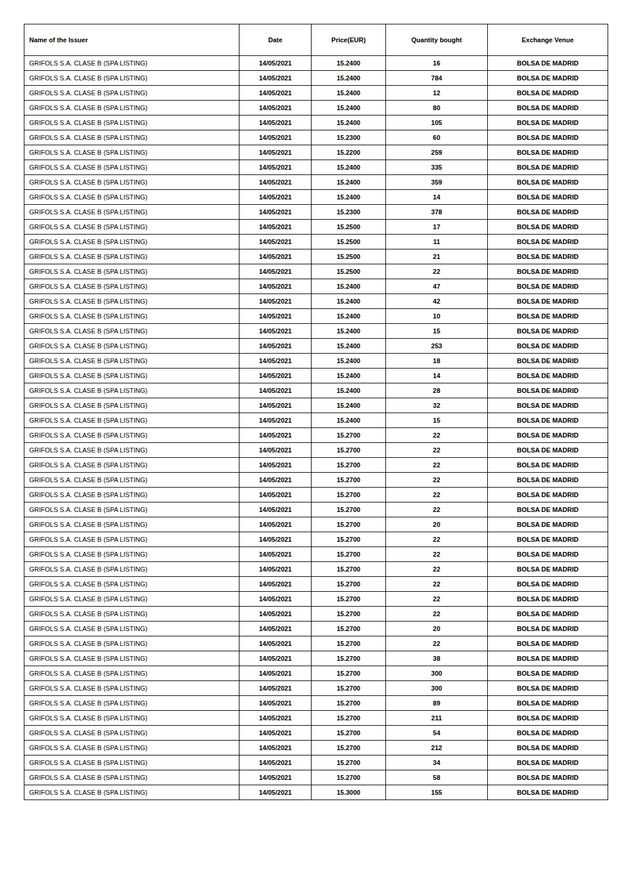Share buy-back transactions
| Name of the Issuer | Date | Price(EUR) | Quantity bought | Exchange Venue |
| --- | --- | --- | --- | --- |
| GRIFOLS S.A. CLASE B (SPA LISTING) | 14/05/2021 | 15.2400 | 16 | BOLSA DE MADRID |
| GRIFOLS S.A. CLASE B (SPA LISTING) | 14/05/2021 | 15.2400 | 784 | BOLSA DE MADRID |
| GRIFOLS S.A. CLASE B (SPA LISTING) | 14/05/2021 | 15.2400 | 12 | BOLSA DE MADRID |
| GRIFOLS S.A. CLASE B (SPA LISTING) | 14/05/2021 | 15.2400 | 80 | BOLSA DE MADRID |
| GRIFOLS S.A. CLASE B (SPA LISTING) | 14/05/2021 | 15.2400 | 105 | BOLSA DE MADRID |
| GRIFOLS S.A. CLASE B (SPA LISTING) | 14/05/2021 | 15.2300 | 60 | BOLSA DE MADRID |
| GRIFOLS S.A. CLASE B (SPA LISTING) | 14/05/2021 | 15.2200 | 259 | BOLSA DE MADRID |
| GRIFOLS S.A. CLASE B (SPA LISTING) | 14/05/2021 | 15.2400 | 335 | BOLSA DE MADRID |
| GRIFOLS S.A. CLASE B (SPA LISTING) | 14/05/2021 | 15.2400 | 359 | BOLSA DE MADRID |
| GRIFOLS S.A. CLASE B (SPA LISTING) | 14/05/2021 | 15.2400 | 14 | BOLSA DE MADRID |
| GRIFOLS S.A. CLASE B (SPA LISTING) | 14/05/2021 | 15.2300 | 378 | BOLSA DE MADRID |
| GRIFOLS S.A. CLASE B (SPA LISTING) | 14/05/2021 | 15.2500 | 17 | BOLSA DE MADRID |
| GRIFOLS S.A. CLASE B (SPA LISTING) | 14/05/2021 | 15.2500 | 11 | BOLSA DE MADRID |
| GRIFOLS S.A. CLASE B (SPA LISTING) | 14/05/2021 | 15.2500 | 21 | BOLSA DE MADRID |
| GRIFOLS S.A. CLASE B (SPA LISTING) | 14/05/2021 | 15.2500 | 22 | BOLSA DE MADRID |
| GRIFOLS S.A. CLASE B (SPA LISTING) | 14/05/2021 | 15.2400 | 47 | BOLSA DE MADRID |
| GRIFOLS S.A. CLASE B (SPA LISTING) | 14/05/2021 | 15.2400 | 42 | BOLSA DE MADRID |
| GRIFOLS S.A. CLASE B (SPA LISTING) | 14/05/2021 | 15.2400 | 10 | BOLSA DE MADRID |
| GRIFOLS S.A. CLASE B (SPA LISTING) | 14/05/2021 | 15.2400 | 15 | BOLSA DE MADRID |
| GRIFOLS S.A. CLASE B (SPA LISTING) | 14/05/2021 | 15.2400 | 253 | BOLSA DE MADRID |
| GRIFOLS S.A. CLASE B (SPA LISTING) | 14/05/2021 | 15.2400 | 18 | BOLSA DE MADRID |
| GRIFOLS S.A. CLASE B (SPA LISTING) | 14/05/2021 | 15.2400 | 14 | BOLSA DE MADRID |
| GRIFOLS S.A. CLASE B (SPA LISTING) | 14/05/2021 | 15.2400 | 28 | BOLSA DE MADRID |
| GRIFOLS S.A. CLASE B (SPA LISTING) | 14/05/2021 | 15.2400 | 32 | BOLSA DE MADRID |
| GRIFOLS S.A. CLASE B (SPA LISTING) | 14/05/2021 | 15.2400 | 15 | BOLSA DE MADRID |
| GRIFOLS S.A. CLASE B (SPA LISTING) | 14/05/2021 | 15.2700 | 22 | BOLSA DE MADRID |
| GRIFOLS S.A. CLASE B (SPA LISTING) | 14/05/2021 | 15.2700 | 22 | BOLSA DE MADRID |
| GRIFOLS S.A. CLASE B (SPA LISTING) | 14/05/2021 | 15.2700 | 22 | BOLSA DE MADRID |
| GRIFOLS S.A. CLASE B (SPA LISTING) | 14/05/2021 | 15.2700 | 22 | BOLSA DE MADRID |
| GRIFOLS S.A. CLASE B (SPA LISTING) | 14/05/2021 | 15.2700 | 22 | BOLSA DE MADRID |
| GRIFOLS S.A. CLASE B (SPA LISTING) | 14/05/2021 | 15.2700 | 22 | BOLSA DE MADRID |
| GRIFOLS S.A. CLASE B (SPA LISTING) | 14/05/2021 | 15.2700 | 20 | BOLSA DE MADRID |
| GRIFOLS S.A. CLASE B (SPA LISTING) | 14/05/2021 | 15.2700 | 22 | BOLSA DE MADRID |
| GRIFOLS S.A. CLASE B (SPA LISTING) | 14/05/2021 | 15.2700 | 22 | BOLSA DE MADRID |
| GRIFOLS S.A. CLASE B (SPA LISTING) | 14/05/2021 | 15.2700 | 22 | BOLSA DE MADRID |
| GRIFOLS S.A. CLASE B (SPA LISTING) | 14/05/2021 | 15.2700 | 22 | BOLSA DE MADRID |
| GRIFOLS S.A. CLASE B (SPA LISTING) | 14/05/2021 | 15.2700 | 22 | BOLSA DE MADRID |
| GRIFOLS S.A. CLASE B (SPA LISTING) | 14/05/2021 | 15.2700 | 22 | BOLSA DE MADRID |
| GRIFOLS S.A. CLASE B (SPA LISTING) | 14/05/2021 | 15.2700 | 20 | BOLSA DE MADRID |
| GRIFOLS S.A. CLASE B (SPA LISTING) | 14/05/2021 | 15.2700 | 22 | BOLSA DE MADRID |
| GRIFOLS S.A. CLASE B (SPA LISTING) | 14/05/2021 | 15.2700 | 38 | BOLSA DE MADRID |
| GRIFOLS S.A. CLASE B (SPA LISTING) | 14/05/2021 | 15.2700 | 300 | BOLSA DE MADRID |
| GRIFOLS S.A. CLASE B (SPA LISTING) | 14/05/2021 | 15.2700 | 300 | BOLSA DE MADRID |
| GRIFOLS S.A. CLASE B (SPA LISTING) | 14/05/2021 | 15.2700 | 89 | BOLSA DE MADRID |
| GRIFOLS S.A. CLASE B (SPA LISTING) | 14/05/2021 | 15.2700 | 211 | BOLSA DE MADRID |
| GRIFOLS S.A. CLASE B (SPA LISTING) | 14/05/2021 | 15.2700 | 54 | BOLSA DE MADRID |
| GRIFOLS S.A. CLASE B (SPA LISTING) | 14/05/2021 | 15.2700 | 212 | BOLSA DE MADRID |
| GRIFOLS S.A. CLASE B (SPA LISTING) | 14/05/2021 | 15.2700 | 34 | BOLSA DE MADRID |
| GRIFOLS S.A. CLASE B (SPA LISTING) | 14/05/2021 | 15.2700 | 58 | BOLSA DE MADRID |
| GRIFOLS S.A. CLASE B (SPA LISTING) | 14/05/2021 | 15.3000 | 155 | BOLSA DE MADRID |